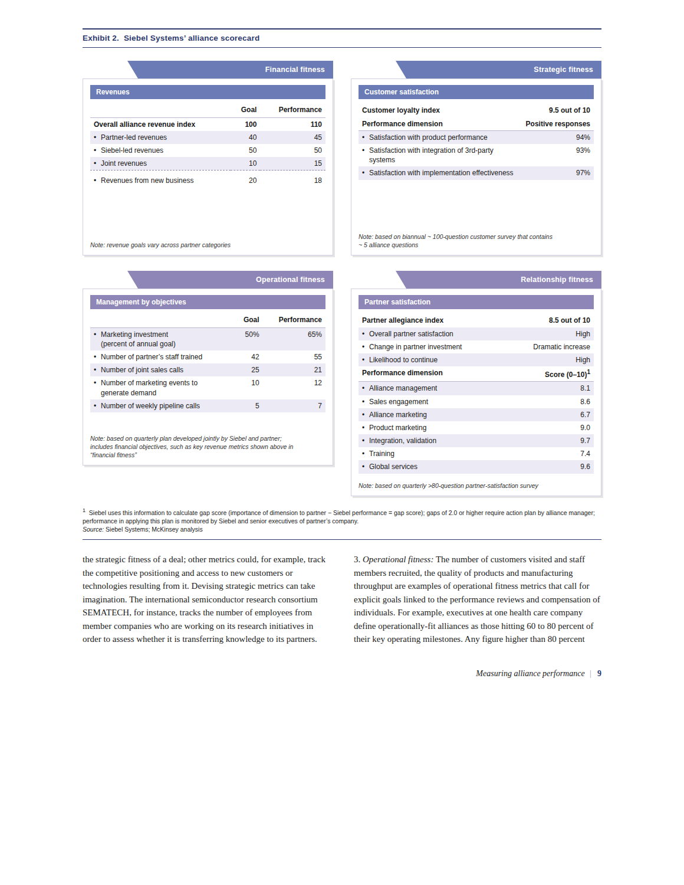Exhibit 2. Siebel Systems’ alliance scorecard
Financial fitness
Revenues
| | Goal | Performance |
| --- | --- | --- |
| Overall alliance revenue index | 100 | 110 |
| Partner-led revenues | 40 | 45 |
| Siebel-led revenues | 50 | 50 |
| Joint revenues | 10 | 15 |
| Revenues from new business | 20 | 18 |
Note: revenue goals vary across partner categories
Strategic fitness
Customer satisfaction
| Customer loyalty index | 9.5 out of 10 |
| Performance dimension | Positive responses |
| Satisfaction with product performance | 94% |
| Satisfaction with integration of 3rd-party systems | 93% |
| Satisfaction with implementation effectiveness | 97% |
Note: based on biannual ~ 100-question customer survey that contains
~ 5 alliance questions
Operational fitness
Management by objectives
| | Goal | Performance |
| --- | --- | --- |
| Marketing investment (percent of annual goal) | 50% | 65% |
| Number of partner’s staff trained | 42 | 55 |
| Number of joint sales calls | 25 | 21 |
| Number of marketing events to generate demand | 10 | 12 |
| Number of weekly pipeline calls | 5 | 7 |
Note: based on quarterly plan developed jointly by Siebel and partner;
includes financial objectives, such as key revenue metrics shown above in
“financial fitness”
Relationship fitness
Partner satisfaction
| Partner allegiance index | 8.5 out of 10 |
| Overall partner satisfaction | High |
| Change in partner investment | Dramatic increase |
| Likelihood to continue | High |
| Performance dimension | Score (0–10) 1 |
| Alliance management | 8.1 |
| Sales engagement | 8.6 |
| Alliance marketing | 6.7 |
| Product marketing | 9.0 |
| Integration, validation | 9.7 |
| Training | 7.4 |
| Global services | 9.6 |
Note: based on quarterly >80-question partner-satisfaction survey
1 Siebel uses this information to calculate gap score (importance of dimension to partner − Siebel performance = gap score); gaps of 2.0 or higher require action plan by alliance manager; performance in applying this plan is monitored by Siebel and senior executives of partner’s company.
Source: Siebel Systems; McKinsey analysis
the strategic fitness of a deal; other metrics could, for example, track the competitive positioning and access to new customers or technologies resulting from it. Devising strategic metrics can take imagination. The international semiconductor research consortium SEMATECH, for instance, tracks the number of employees from member companies who are working on its research initiatives in order to assess whether it is transferring knowledge to its partners.
3. Operational fitness: The number of customers visited and staff members recruited, the quality of products and manufacturing throughput are examples of operational fitness metrics that call for explicit goals linked to the performance reviews and compensation of individuals. For example, executives at one health care company define operationally-fit alliances as those hitting 60 to 80 percent of their key operating milestones. Any figure higher than 80 percent
Measuring alliance performance |9